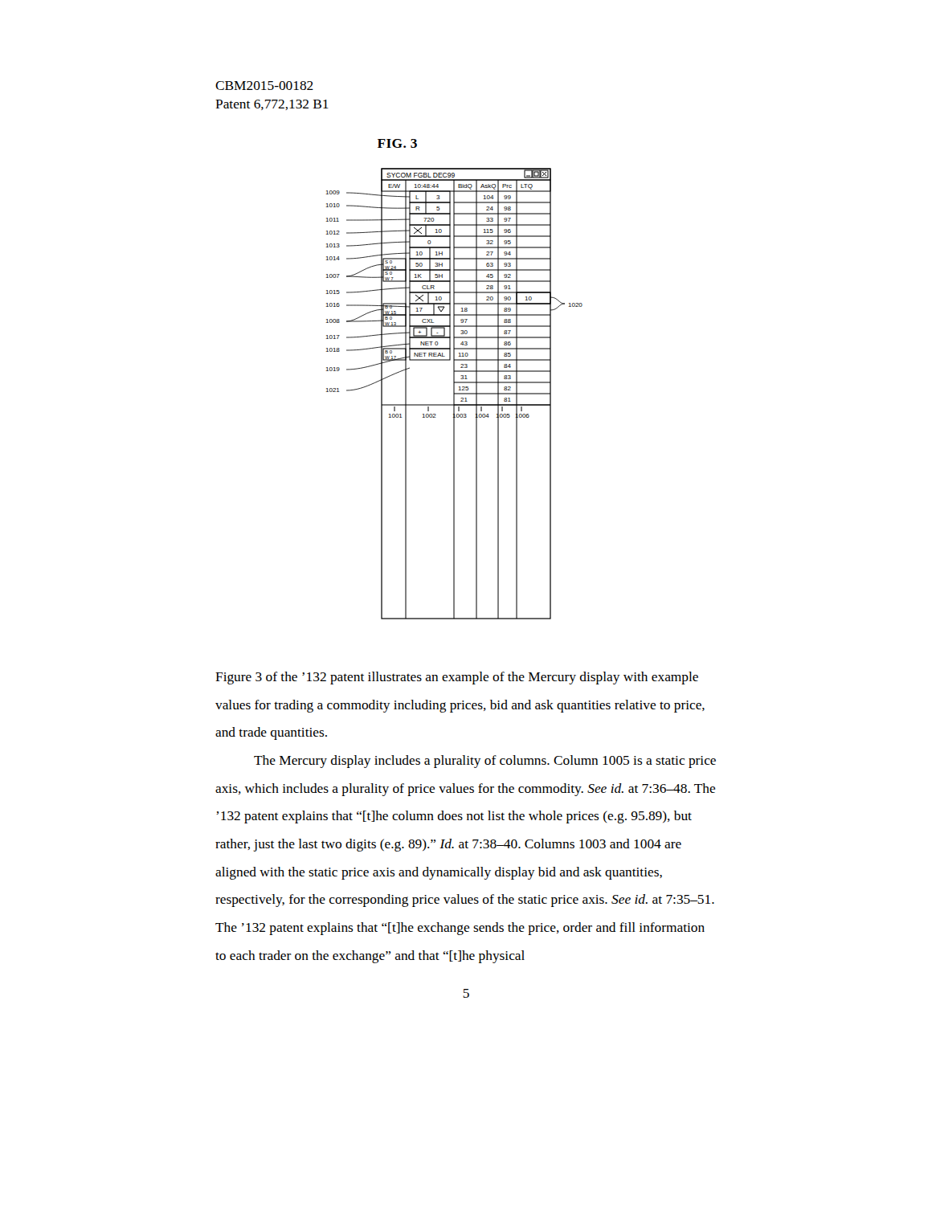CBM2015-00182
Patent 6,772,132 B1
FIG. 3
SYCOM FGBL DEC99 E/W 10:48:44 BidQ AskQ Prc LTQ 104 99 L 3 24 98 R 5 33 97 720 115 96 10 32 95 0 27 94 10 1H 63 93 50 3H 45 92 1K 5H S 0 W 24 S 0 W 7 28 91 CLR 20 90 10 10 18 89 17 97 88 CXL B 0 W 15 B 0 W 13 30 87 + - 43 86 NET 0 110 85 NET REAL B 0 W 17 23 84 31 83 125 82 21 81 1001 1002 1003 1004 1005 1006 1009 1010 1011 1012 1013 1014 1007 1015 1016 1008 1017 1018 1019 1021 1020
Figure 3 of the ’132 patent illustrates an example of the Mercury display with example values for trading a commodity including prices, bid and ask quantities relative to price, and trade quantities.
The Mercury display includes a plurality of columns. Column 1005 is a static price axis, which includes a plurality of price values for the commodity. See id. at 7:36–48. The ’132 patent explains that “[t]he column does not list the whole prices (e.g. 95.89), but rather, just the last two digits (e.g. 89).” Id. at 7:38–40. Columns 1003 and 1004 are aligned with the static price axis and dynamically display bid and ask quantities, respectively, for the corresponding price values of the static price axis. See id. at 7:35–51. The ’132 patent explains that “[t]he exchange sends the price, order and fill information to each trader on the exchange” and that “[t]he physical
5